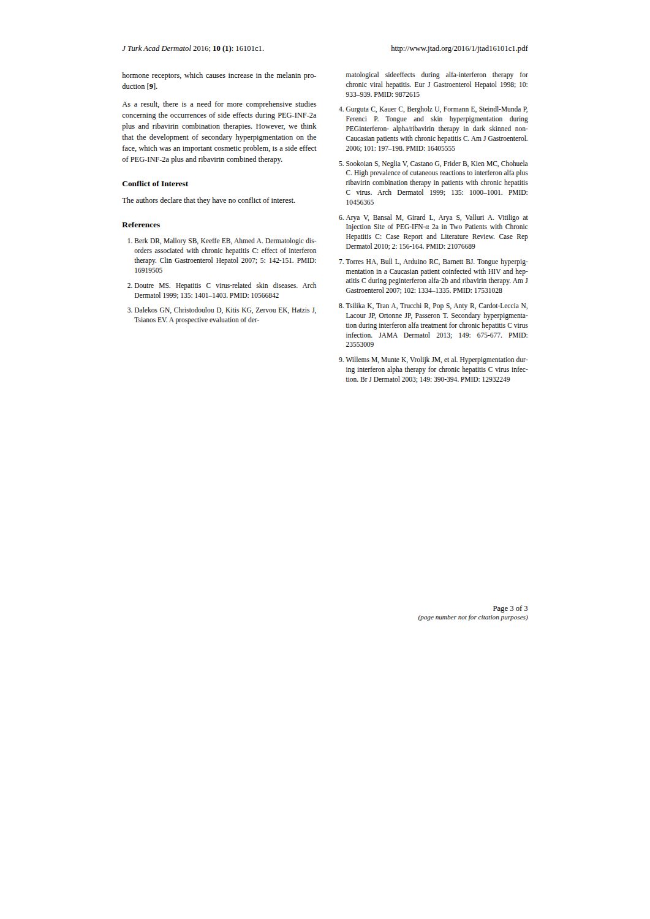J Turk Acad Dermatol 2016; 10 (1): 16101c1.
http://www.jtad.org/2016/1/jtad16101c1.pdf
hormone receptors, which causes increase in the melanin production [9].
As a result, there is a need for more comprehensive studies concerning the occurrences of side effects during PEG-INF-2a plus and ribavirin combination therapies. However, we think that the development of secondary hyperpigmentation on the face, which was an important cosmetic problem, is a side effect of PEG-INF-2a plus and ribavirin combined therapy.
Conflict of Interest
The authors declare that they have no conflict of interest.
References
Berk DR, Mallory SB, Keeffe EB, Ahmed A. Dermatologic disorders associated with chronic hepatitis C: effect of interferon therapy. Clin Gastroenterol Hepatol 2007; 5: 142-151. PMID: 16919505
Doutre MS. Hepatitis C virus-related skin diseases. Arch Dermatol 1999; 135: 1401–1403. PMID: 10566842
Dalekos GN, Christodoulou D, Kitis KG, Zervou EK, Hatzis J, Tsianos EV. A prospective evaluation of der-
matological sideeffects during alfa-interferon therapy for chronic viral hepatitis. Eur J Gastroenterol Hepatol 1998; 10: 933–939. PMID: 9872615
Gurguta C, Kauer C, Bergholz U, Formann E, Steindl-Munda P, Ferenci P. Tongue and skin hyperpigmentation during PEGinterferon- alpha/ribavirin therapy in dark skinned non-Caucasian patients with chronic hepatitis C. Am J Gastroenterol. 2006; 101: 197–198. PMID: 16405555
Sookoian S, Neglia V, Castano G, Frider B, Kien MC, Chohuela C. High prevalence of cutaneous reactions to interferon alfa plus ribavirin combination therapy in patients with chronic hepatitis C virus. Arch Dermatol 1999; 135: 1000–1001. PMID: 10456365
Arya V, Bansal M, Girard L, Arya S, Valluri A. Vitiligo at Injection Site of PEG-IFN-α 2a in Two Patients with Chronic Hepatitis C: Case Report and Literature Review. Case Rep Dermatol 2010; 2: 156-164. PMID: 21076689
Torres HA, Bull L, Arduino RC, Barnett BJ. Tongue hyperpigmentation in a Caucasian patient coinfected with HIV and hepatitis C during peginterferon alfa-2b and ribavirin therapy. Am J Gastroenterol 2007; 102: 1334–1335. PMID: 17531028
Tsilika K, Tran A, Trucchi R, Pop S, Anty R, Cardot-Leccia N, Lacour JP, Ortonne JP, Passeron T. Secondary hyperpigmentation during interferon alfa treatment for chronic hepatitis C virus infection. JAMA Dermatol 2013; 149: 675-677. PMID: 23553009
Willems M, Munte K, Vrolijk JM, et al. Hyperpigmentation during interferon alpha therapy for chronic hepatitis C virus infection. Br J Dermatol 2003; 149: 390-394. PMID: 12932249
Page 3 of 3
(page number not for citation purposes)